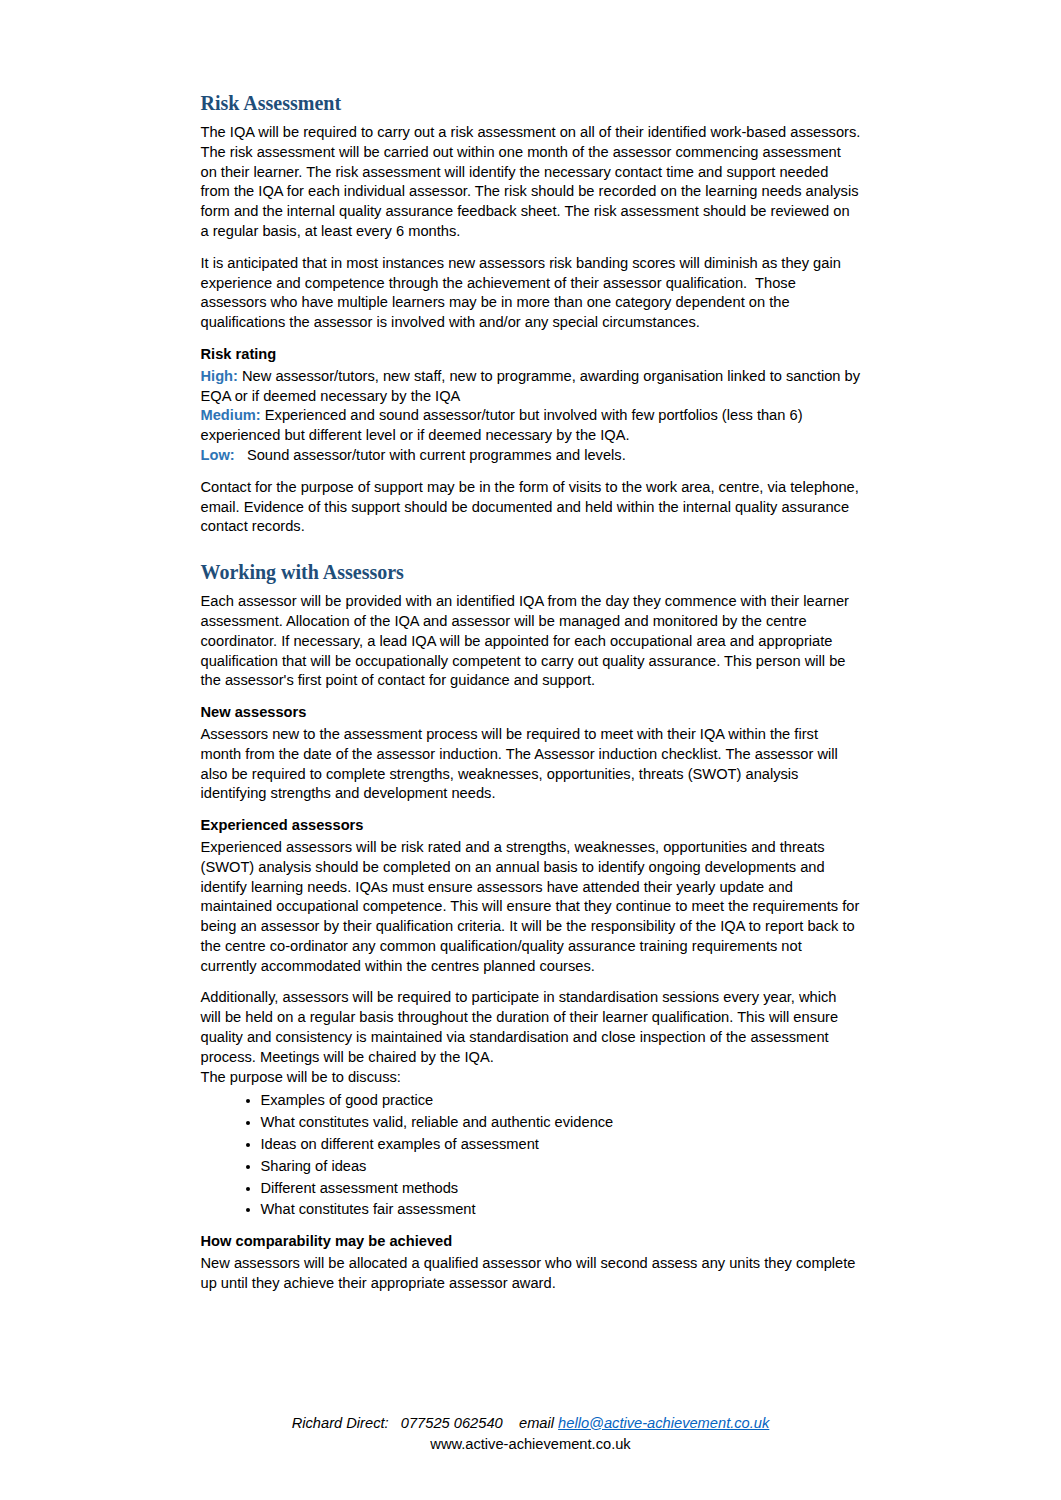Risk Assessment
The IQA will be required to carry out a risk assessment on all of their identified work-based assessors. The risk assessment will be carried out within one month of the assessor commencing assessment on their learner. The risk assessment will identify the necessary contact time and support needed from the IQA for each individual assessor. The risk should be recorded on the learning needs analysis form and the internal quality assurance feedback sheet. The risk assessment should be reviewed on a regular basis, at least every 6 months.
It is anticipated that in most instances new assessors risk banding scores will diminish as they gain experience and competence through the achievement of their assessor qualification. Those assessors who have multiple learners may be in more than one category dependent on the qualifications the assessor is involved with and/or any special circumstances.
Risk rating
High: New assessor/tutors, new staff, new to programme, awarding organisation linked to sanction by EQA or if deemed necessary by the IQA
Medium: Experienced and sound assessor/tutor but involved with few portfolios (less than 6) experienced but different level or if deemed necessary by the IQA.
Low: Sound assessor/tutor with current programmes and levels.
Contact for the purpose of support may be in the form of visits to the work area, centre, via telephone, email. Evidence of this support should be documented and held within the internal quality assurance contact records.
Working with Assessors
Each assessor will be provided with an identified IQA from the day they commence with their learner assessment. Allocation of the IQA and assessor will be managed and monitored by the centre coordinator. If necessary, a lead IQA will be appointed for each occupational area and appropriate qualification that will be occupationally competent to carry out quality assurance. This person will be the assessor's first point of contact for guidance and support.
New assessors
Assessors new to the assessment process will be required to meet with their IQA within the first month from the date of the assessor induction. The Assessor induction checklist. The assessor will also be required to complete strengths, weaknesses, opportunities, threats (SWOT) analysis identifying strengths and development needs.
Experienced assessors
Experienced assessors will be risk rated and a strengths, weaknesses, opportunities and threats (SWOT) analysis should be completed on an annual basis to identify ongoing developments and identify learning needs. IQAs must ensure assessors have attended their yearly update and maintained occupational competence. This will ensure that they continue to meet the requirements for being an assessor by their qualification criteria. It will be the responsibility of the IQA to report back to the centre co-ordinator any common qualification/quality assurance training requirements not currently accommodated within the centres planned courses.
Additionally, assessors will be required to participate in standardisation sessions every year, which will be held on a regular basis throughout the duration of their learner qualification. This will ensure quality and consistency is maintained via standardisation and close inspection of the assessment process. Meetings will be chaired by the IQA.
The purpose will be to discuss:
Examples of good practice
What constitutes valid, reliable and authentic evidence
Ideas on different examples of assessment
Sharing of ideas
Different assessment methods
What constitutes fair assessment
How comparability may be achieved
New assessors will be allocated a qualified assessor who will second assess any units they complete up until they achieve their appropriate assessor award.
Richard Direct: 077525 062540 email hello@active-achievement.co.uk
www.active-achievement.co.uk